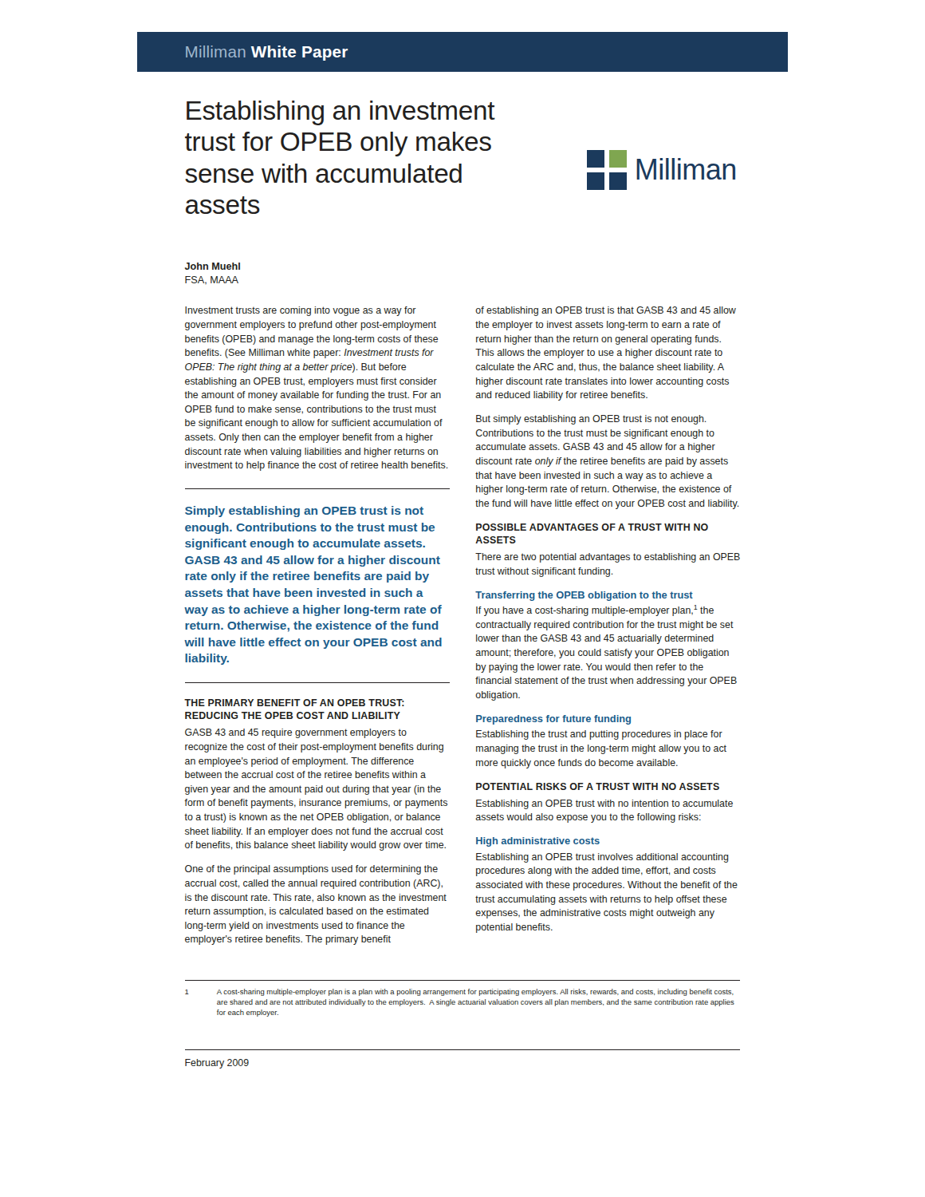Milliman White Paper
Establishing an investment trust for OPEB only makes sense with accumulated assets
Milliman
John Muehl
FSA, MAAA
Investment trusts are coming into vogue as a way for government employers to prefund other post-employment benefits (OPEB) and manage the long-term costs of these benefits. (See Milliman white paper: Investment trusts for OPEB: The right thing at a better price). But before establishing an OPEB trust, employers must first consider the amount of money available for funding the trust. For an OPEB fund to make sense, contributions to the trust must be significant enough to allow for sufficient accumulation of assets. Only then can the employer benefit from a higher discount rate when valuing liabilities and higher returns on investment to help finance the cost of retiree health benefits.
Simply establishing an OPEB trust is not enough. Contributions to the trust must be significant enough to accumulate assets. GASB 43 and 45 allow for a higher discount rate only if the retiree benefits are paid by assets that have been invested in such a way as to achieve a higher long-term rate of return. Otherwise, the existence of the fund will have little effect on your OPEB cost and liability.
The primary benefit of an OPEB trust:
reducing the OPEB cost and liability
GASB 43 and 45 require government employers to recognize the cost of their post-employment benefits during an employee's period of employment. The difference between the accrual cost of the retiree benefits within a given year and the amount paid out during that year (in the form of benefit payments, insurance premiums, or payments to a trust) is known as the net OPEB obligation, or balance sheet liability. If an employer does not fund the accrual cost of benefits, this balance sheet liability would grow over time.
One of the principal assumptions used for determining the accrual cost, called the annual required contribution (ARC), is the discount rate. This rate, also known as the investment return assumption, is calculated based on the estimated long-term yield on investments used to finance the employer's retiree benefits. The primary benefit
of establishing an OPEB trust is that GASB 43 and 45 allow the employer to invest assets long-term to earn a rate of return higher than the return on general operating funds. This allows the employer to use a higher discount rate to calculate the ARC and, thus, the balance sheet liability. A higher discount rate translates into lower accounting costs and reduced liability for retiree benefits.
But simply establishing an OPEB trust is not enough. Contributions to the trust must be significant enough to accumulate assets. GASB 43 and 45 allow for a higher discount rate only if the retiree benefits are paid by assets that have been invested in such a way as to achieve a higher long-term rate of return. Otherwise, the existence of the fund will have little effect on your OPEB cost and liability.
Possible advantages of a trust with no assets
There are two potential advantages to establishing an OPEB trust without significant funding.
Transferring the OPEB obligation to the trust
If you have a cost-sharing multiple-employer plan,1 the contractually required contribution for the trust might be set lower than the GASB 43 and 45 actuarially determined amount; therefore, you could satisfy your OPEB obligation by paying the lower rate. You would then refer to the financial statement of the trust when addressing your OPEB obligation.
Preparedness for future funding
Establishing the trust and putting procedures in place for managing the trust in the long-term might allow you to act more quickly once funds do become available.
Potential risks of a trust with no assets
Establishing an OPEB trust with no intention to accumulate assets would also expose you to the following risks:
High administrative costs
Establishing an OPEB trust involves additional accounting procedures along with the added time, effort, and costs associated with these procedures. Without the benefit of the trust accumulating assets with returns to help offset these expenses, the administrative costs might outweigh any potential benefits.
1
A cost-sharing multiple-employer plan is a plan with a pooling arrangement for participating employers. All risks, rewards, and costs, including benefit costs, are shared and are not attributed individually to the employers. A single actuarial valuation covers all plan members, and the same contribution rate applies for each employer.
February 2009